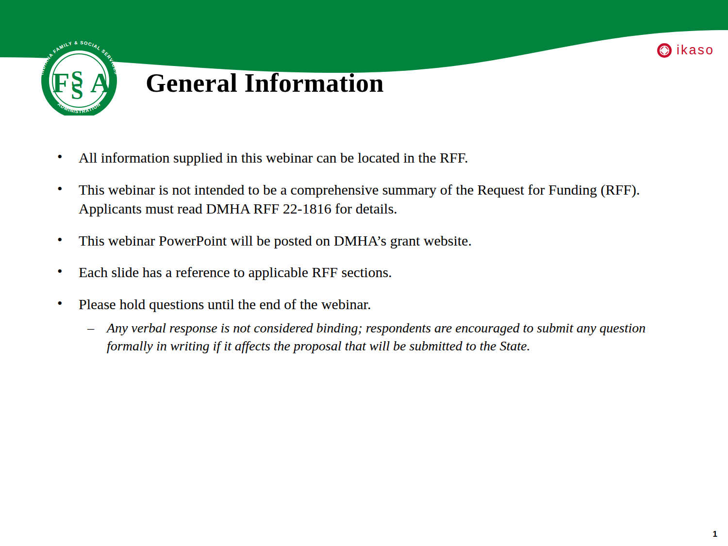ikaso
INDIANA FAMILY & SOCIAL SERVICES ADMINISTRATION F A S S
General Information
All information supplied in this webinar can be located in the RFF.
This webinar is not intended to be a comprehensive summary of the Request for Funding (RFF). Applicants must read DMHA RFF 22-1816 for details.
This webinar PowerPoint will be posted on DMHA’s grant website.
Each slide has a reference to applicable RFF sections.
Please hold questions until the end of the webinar.
Any verbal response is not considered binding; respondents are encouraged to submit any question formally in writing if it affects the proposal that will be submitted to the State.
1